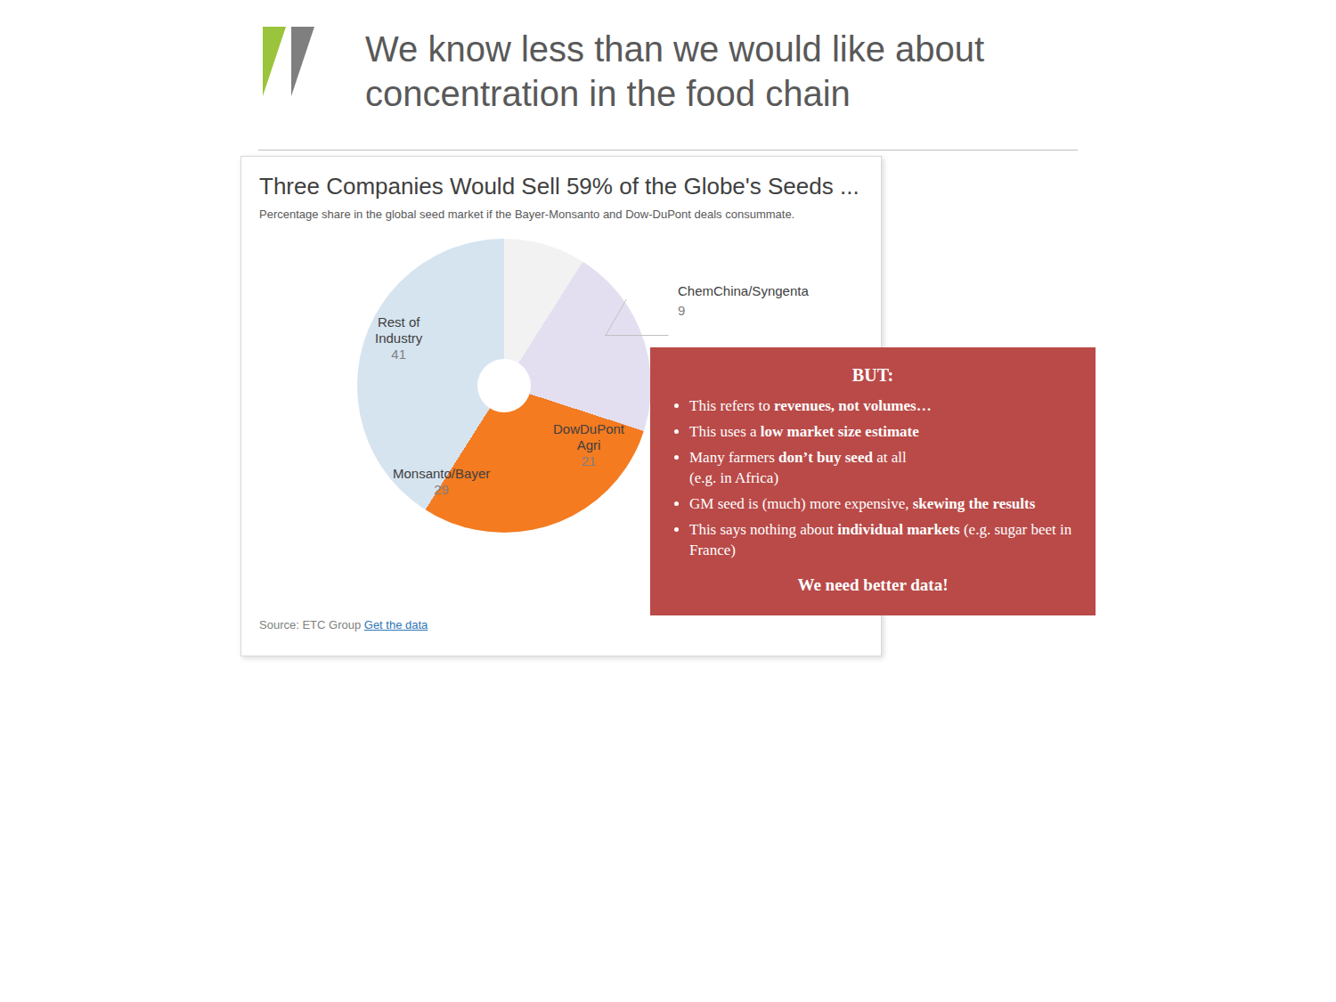We know less than we would like about
concentration in the food chain
Three Companies Would Sell 59% of the Globe's Seeds ...
Percentage share in the global seed market if the Bayer-Monsanto and Dow-DuPont deals consummate.
Rest of
Industry41
DowDuPont
Agri21
Monsanto/Bayer29
ChemChina/Syngenta9
Source: ETC Group Get the data
BUT:
This refers to revenues, not volumes…
This uses a low market size estimate
Many farmers don’t buy seed at all
(e.g. in Africa)
GM seed is (much) more expensive, skewing the results
This says nothing about individual markets (e.g. sugar beet in France)
We need better data!